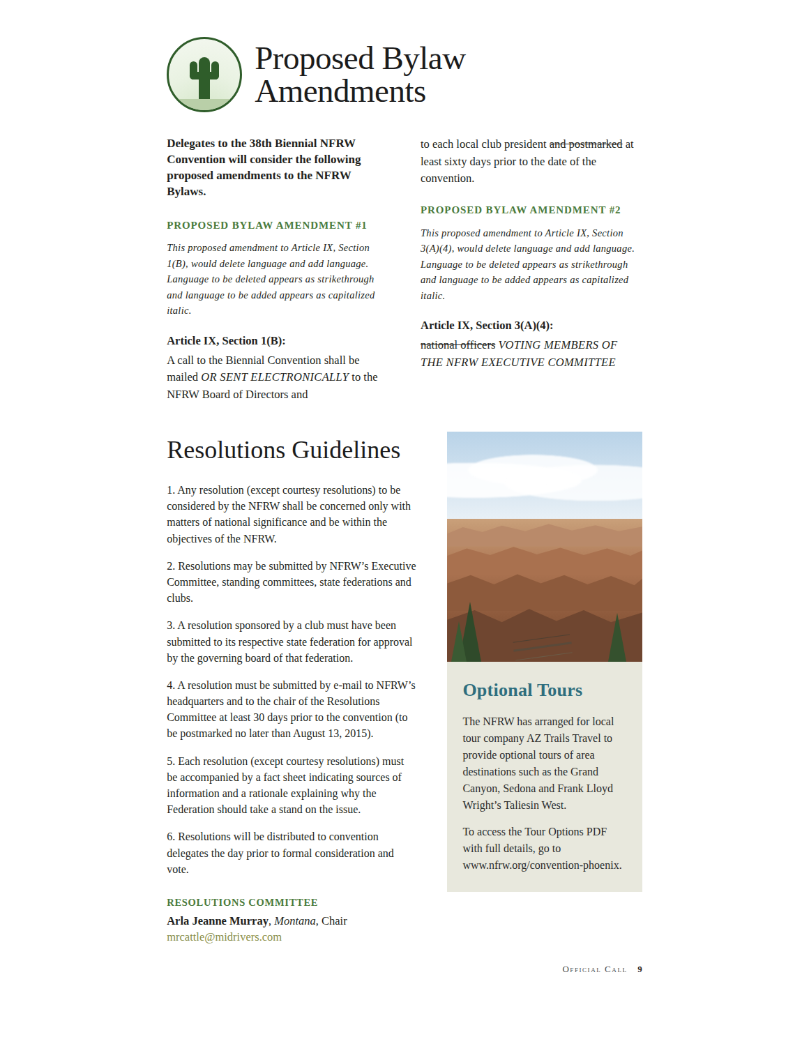Proposed Bylaw Amendments
Delegates to the 38th Biennial NFRW Convention will consider the following proposed amendments to the NFRW Bylaws.
Proposed Bylaw Amendment #1
This proposed amendment to Article IX, Section 1(B), would delete language and add language. Language to be deleted appears as strikethrough and language to be added appears as capitalized italic.
Article IX, Section 1(B):
A call to the Biennial Convention shall be mailed or sent electronically to the NFRW Board of Directors and
to each local club president and postmarked at least sixty days prior to the date of the convention.
Proposed Bylaw Amendment #2
This proposed amendment to Article IX, Section 3(A)(4), would delete language and add language. Language to be deleted appears as strikethrough and language to be added appears as capitalized italic.
Article IX, Section 3(A)(4):
national officers voting members of the NFRW Executive Committee
Resolutions Guidelines
Any resolution (except courtesy resolutions) to be considered by the NFRW shall be concerned only with matters of national significance and be within the objectives of the NFRW.
Resolutions may be submitted by NFRW’s Executive Committee, standing committees, state federations and clubs.
A resolution sponsored by a club must have been submitted to its respective state federation for approval by the governing board of that federation.
A resolution must be submitted by e-mail to NFRW’s headquarters and to the chair of the Resolutions Committee at least 30 days prior to the convention (to be postmarked no later than August 13, 2015).
Each resolution (except courtesy resolutions) must be accompanied by a fact sheet indicating sources of information and a rationale explaining why the Federation should take a stand on the issue.
Resolutions will be distributed to convention delegates the day prior to formal consideration and vote.
Resolutions Committee
Arla Jeanne Murray, Montana, Chair
mrcattle@midrivers.com
Optional Tours
The NFRW has arranged for local tour company AZ Trails Travel to provide optional tours of area destinations such as the Grand Canyon, Sedona and Frank Lloyd Wright’s Taliesin West.
To access the Tour Options PDF with full details, go to www.nfrw.org/convention-phoenix.
Official Call 9